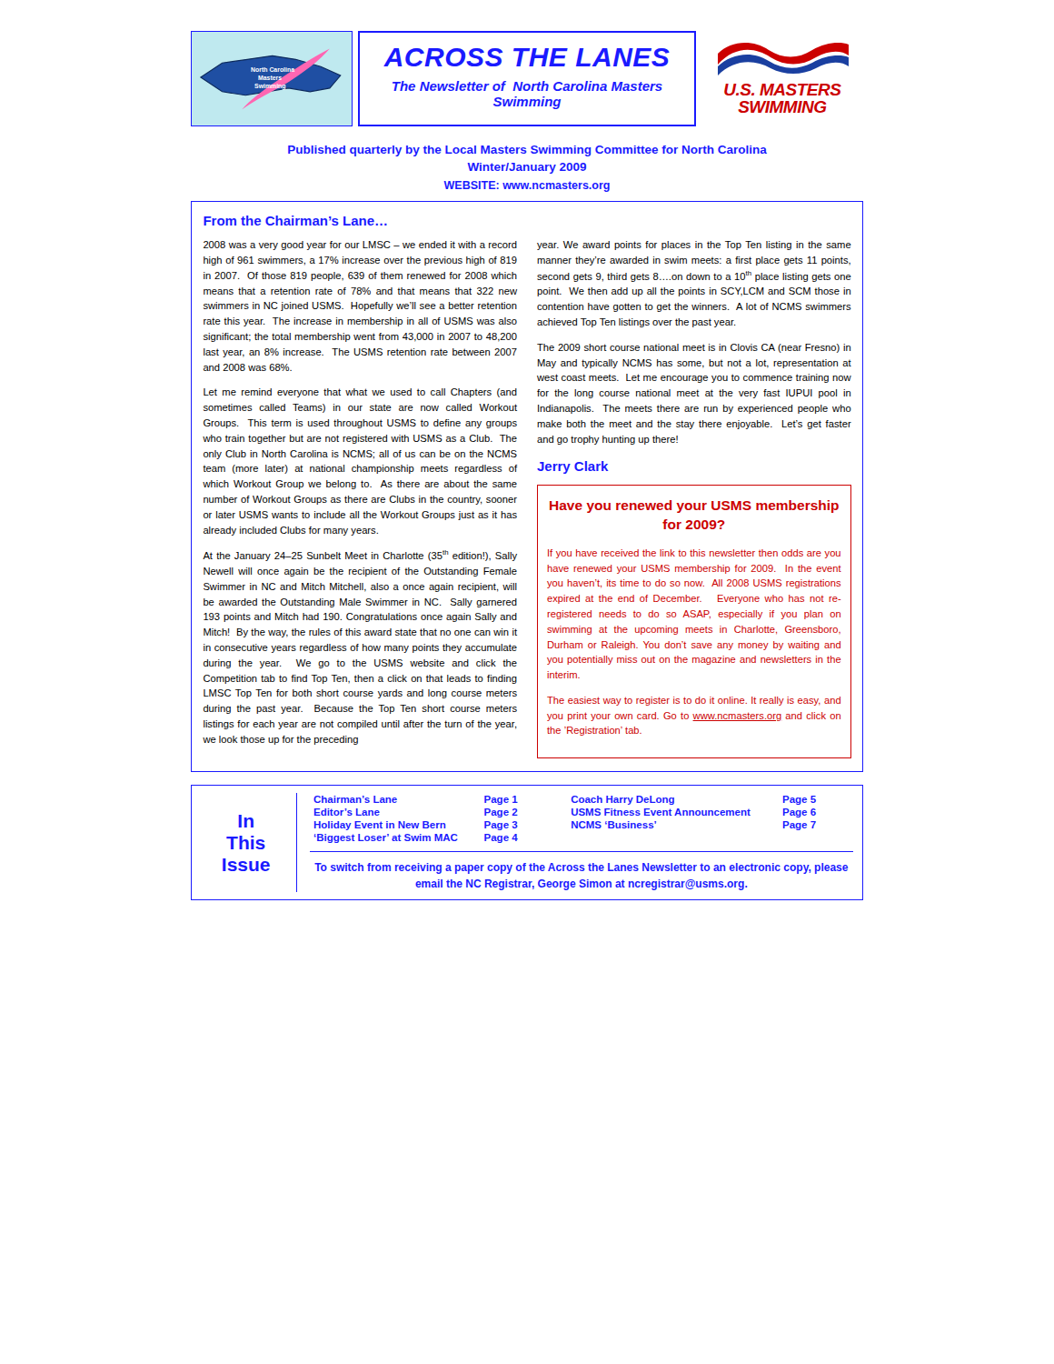North Carolina Masters Swimming
ACROSS THE LANES
The Newsletter of North Carolina Masters Swimming
U.S. MASTERS
SWIMMING
Published quarterly by the Local Masters Swimming Committee for North Carolina
Winter/January 2009
WEBSITE: www.ncmasters.org
From the Chairman’s Lane…
2008 was a very good year for our LMSC – we ended it with a record high of 961 swimmers, a 17% increase over the previous high of 819 in 2007. Of those 819 people, 639 of them renewed for 2008 which means that a retention rate of 78% and that means that 322 new swimmers in NC joined USMS. Hopefully we’ll see a better retention rate this year. The increase in membership in all of USMS was also significant; the total membership went from 43,000 in 2007 to 48,200 last year, an 8% increase. The USMS retention rate between 2007 and 2008 was 68%.
Let me remind everyone that what we used to call Chapters (and sometimes called Teams) in our state are now called Workout Groups. This term is used throughout USMS to define any groups who train together but are not registered with USMS as a Club. The only Club in North Carolina is NCMS; all of us can be on the NCMS team (more later) at national championship meets regardless of which Workout Group we belong to. As there are about the same number of Workout Groups as there are Clubs in the country, sooner or later USMS wants to include all the Workout Groups just as it has already included Clubs for many years.
At the January 24–25 Sunbelt Meet in Charlotte (35th edition!), Sally Newell will once again be the recipient of the Outstanding Female Swimmer in NC and Mitch Mitchell, also a once again recipient, will be awarded the Outstanding Male Swimmer in NC. Sally garnered 193 points and Mitch had 190. Congratulations once again Sally and Mitch! By the way, the rules of this award state that no one can win it in consecutive years regardless of how many points they accumulate during the year. We go to the USMS website and click the Competition tab to find Top Ten, then a click on that leads to finding LMSC Top Ten for both short course yards and long course meters during the past year. Because the Top Ten short course meters listings for each year are not compiled until after the turn of the year, we look those up for the preceding
year. We award points for places in the Top Ten listing in the same manner they’re awarded in swim meets: a first place gets 11 points, second gets 9, third gets 8….on down to a 10th place listing gets one point. We then add up all the points in SCY,LCM and SCM those in contention have gotten to get the winners. A lot of NCMS swimmers achieved Top Ten listings over the past year.
The 2009 short course national meet is in Clovis CA (near Fresno) in May and typically NCMS has some, but not a lot, representation at west coast meets. Let me encourage you to commence training now for the long course national meet at the very fast IUPUI pool in Indianapolis. The meets there are run by experienced people who make both the meet and the stay there enjoyable. Let’s get faster and go trophy hunting up there!
Jerry Clark
Have you renewed your USMS membership for 2009?
If you have received the link to this newsletter then odds are you have renewed your USMS membership for 2009. In the event you haven’t, its time to do so now. All 2008 USMS registrations expired at the end of December. Everyone who has not re-registered needs to do so ASAP, especially if you plan on swimming at the upcoming meets in Charlotte, Greensboro, Durham or Raleigh. You don’t save any money by waiting and you potentially miss out on the magazine and newsletters in the interim.
The easiest way to register is to do it online. It really is easy, and you print your own card. Go to www.ncmasters.org and click on the ’Registration’ tab.
In
This
Issue
| Chairman’s Lane | Page 1 | Coach Harry DeLong | Page 5 |
| Editor’s Lane | Page 2 | USMS Fitness Event Announcement | Page 6 |
| Holiday Event in New Bern | Page 3 | NCMS ‘Business’ | Page 7 |
| ‘Biggest Loser’ at Swim MAC | Page 4 | | |
To switch from receiving a paper copy of the Across the Lanes Newsletter to an electronic copy, please email the NC Registrar, George Simon at ncregistrar@usms.org.